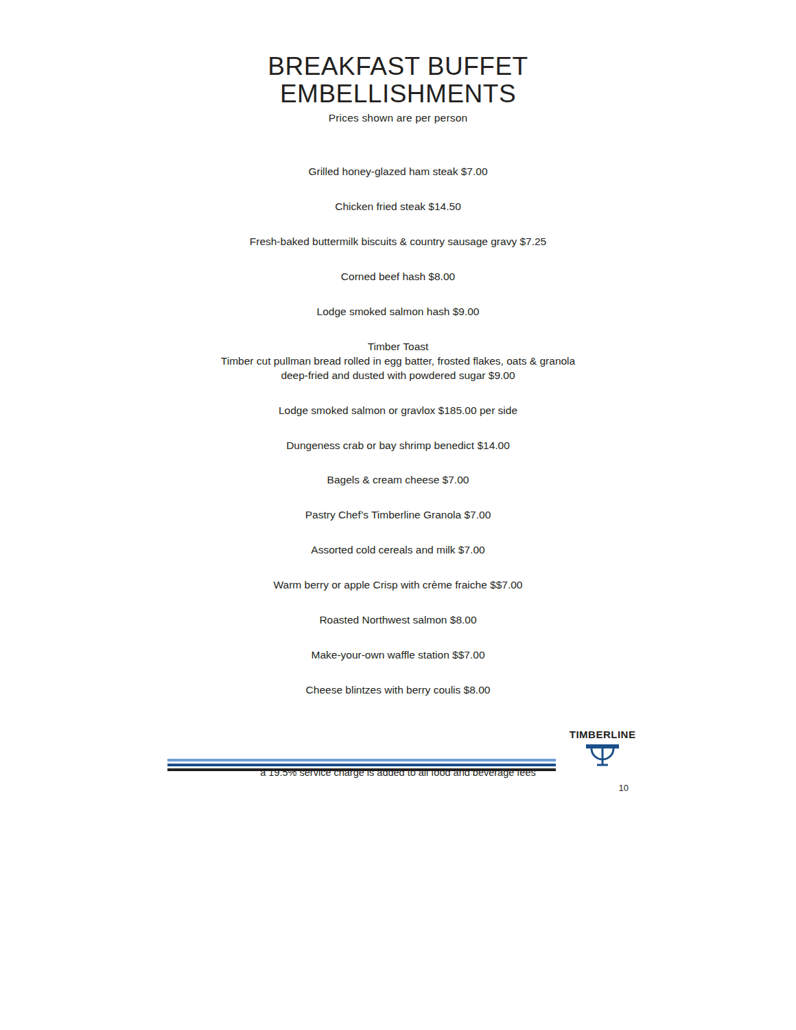Breakfast Buffet
Embellishments
Prices shown are per person
Grilled honey-glazed ham steak $7.00
Chicken fried steak $14.50
Fresh-baked buttermilk biscuits & country sausage gravy $7.25
Corned beef hash $8.00
Lodge smoked salmon hash $9.00
Timber Toast Timber cut pullman bread rolled in egg batter, frosted flakes, oats & granola
deep-fried and dusted with powdered sugar $9.00
Lodge smoked salmon or gravlox $185.00 per side
Dungeness crab or bay shrimp benedict $14.00
Bagels & cream cheese $7.00
Pastry Chef’s Timberline Granola $7.00
Assorted cold cereals and milk $7.00
Warm berry or apple Crisp with crème fraiche $$7.00
Roasted Northwest salmon $8.00
Make-your-own waffle station $$7.00
Cheese blintzes with berry coulis $8.00
a 19.5% service charge is added to all food and beverage fees
TIMBERLINE
10